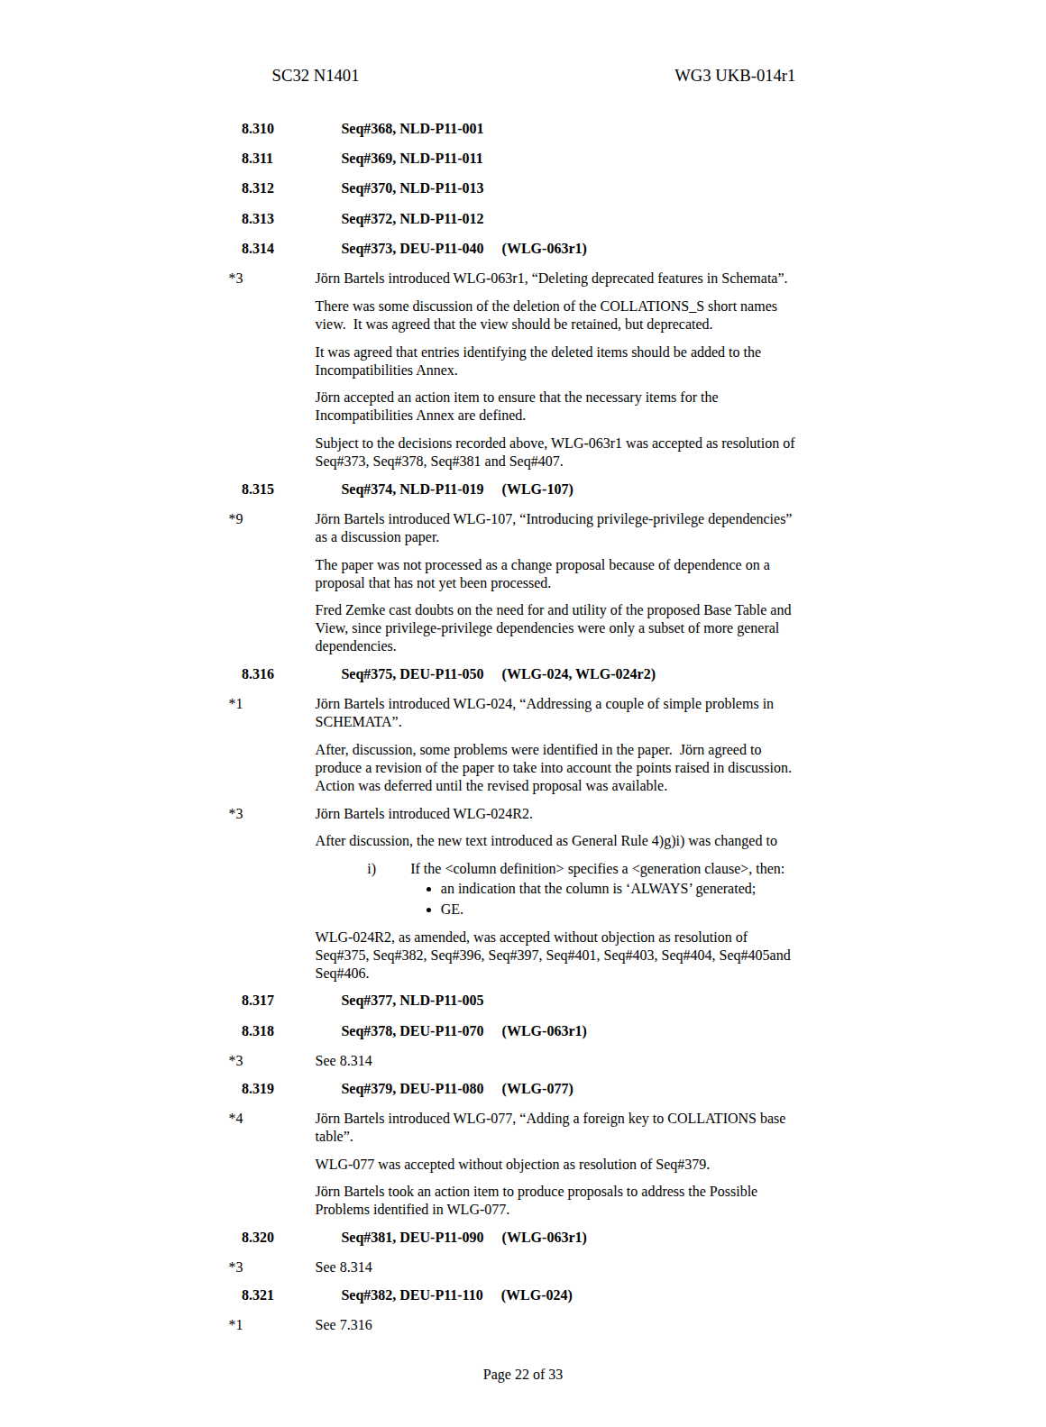SC32 N1401
WG3 UKB-014r1
8.310 Seq#368, NLD-P11-001
8.311 Seq#369, NLD-P11-011
8.312 Seq#370, NLD-P11-013
8.313 Seq#372, NLD-P11-012
8.314 Seq#373, DEU-P11-040 (WLG-063r1)
*3 Jörn Bartels introduced WLG-063r1, “Deleting deprecated features in Schemata”.
There was some discussion of the deletion of the COLLATIONS_S short names view. It was agreed that the view should be retained, but deprecated.
It was agreed that entries identifying the deleted items should be added to the Incompatibilities Annex.
Jörn accepted an action item to ensure that the necessary items for the Incompatibilities Annex are defined.
Subject to the decisions recorded above, WLG-063r1 was accepted as resolution of Seq#373, Seq#378, Seq#381 and Seq#407.
8.315 Seq#374, NLD-P11-019 (WLG-107)
*9 Jörn Bartels introduced WLG-107, “Introducing privilege-privilege dependencies” as a discussion paper.
The paper was not processed as a change proposal because of dependence on a proposal that has not yet been processed.
Fred Zemke cast doubts on the need for and utility of the proposed Base Table and View, since privilege-privilege dependencies were only a subset of more general dependencies.
8.316 Seq#375, DEU-P11-050 (WLG-024, WLG-024r2)
*1 Jörn Bartels introduced WLG-024, “Addressing a couple of simple problems in SCHEMATA”.
After, discussion, some problems were identified in the paper. Jörn agreed to produce a revision of the paper to take into account the points raised in discussion. Action was deferred until the revised proposal was available.
*3 Jörn Bartels introduced WLG-024R2.
After discussion, the new text introduced as General Rule 4)g)i) was changed to
i)
If the <column definition> specifies a <generation clause>, then:
an indication that the column is ‘ALWAYS’ generated;
GE.
WLG-024R2, as amended, was accepted without objection as resolution of Seq#375, Seq#382, Seq#396, Seq#397, Seq#401, Seq#403, Seq#404, Seq#405and Seq#406.
8.317 Seq#377, NLD-P11-005
8.318 Seq#378, DEU-P11-070 (WLG-063r1)
*3 See 8.314
8.319 Seq#379, DEU-P11-080 (WLG-077)
*4 Jörn Bartels introduced WLG-077, “Adding a foreign key to COLLATIONS base table”.
WLG-077 was accepted without objection as resolution of Seq#379.
Jörn Bartels took an action item to produce proposals to address the Possible Problems identified in WLG-077.
8.320 Seq#381, DEU-P11-090 (WLG-063r1)
*3 See 8.314
8.321 Seq#382, DEU-P11-110 (WLG-024)
*1 See 7.316
Page 22 of 33